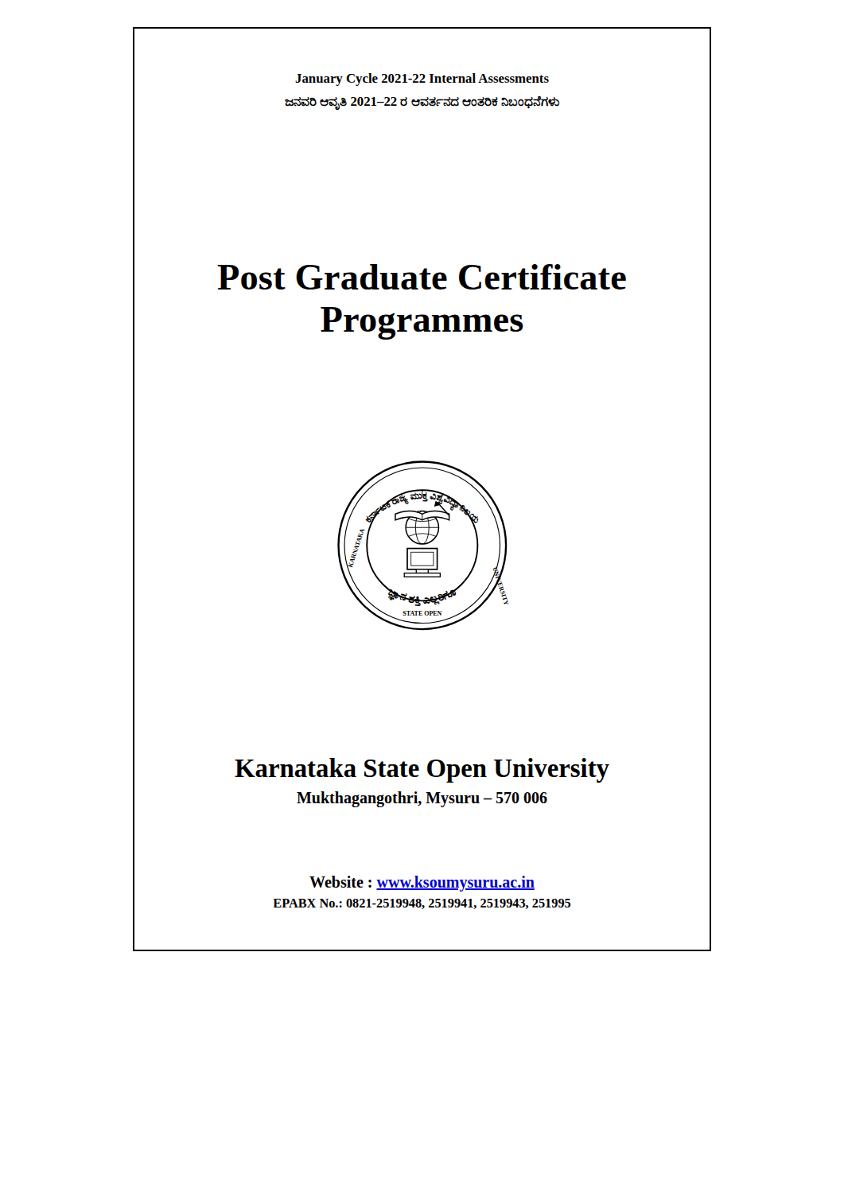January Cycle 2021-22 Internal Assessments
ಜನವರಿ ಆವೃತಿ 2021–22 ರ ಆವರ್ತನದ ಆಂತರಿಕ ನಿಬಂಧನೆಗಳು
Post Graduate Certificate
Programmes
ಕರ್ನಾಟಕ ರಾಜ್ಯ ಮುಕ್ತ ವಿಶ್ವವಿದ್ಯಾನಿಲಯ ಜ್ಞಾನ ಶಕ್ತಿ ಎಲ್ಲರಿಗೂ KARNATAKA UNIVERSITY STATE OPEN
Karnataka State Open University
Mukthagangothri, Mysuru – 570 006
Website : www.ksoumysuru.ac.in
EPABX No.: 0821-2519948, 2519941, 2519943, 251995